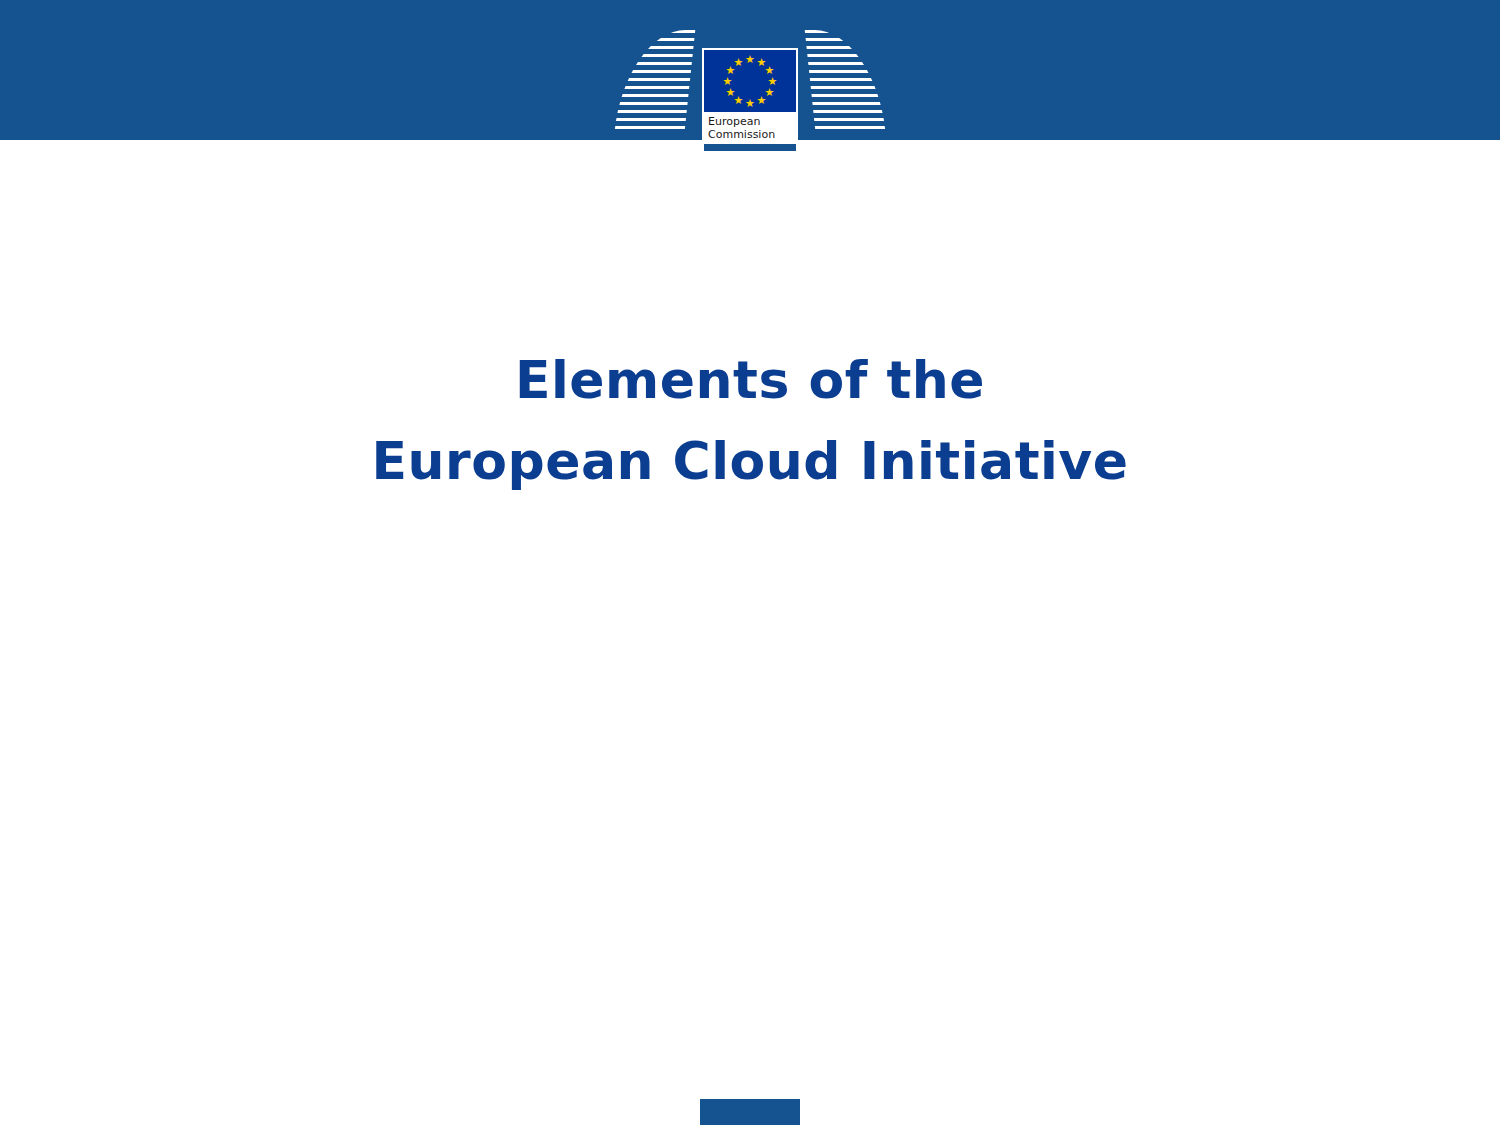★ ★ ★ ★ ★ ★ ★ ★ ★ ★ ★ ★
European
Commission
Elements of the
European Cloud Initiative